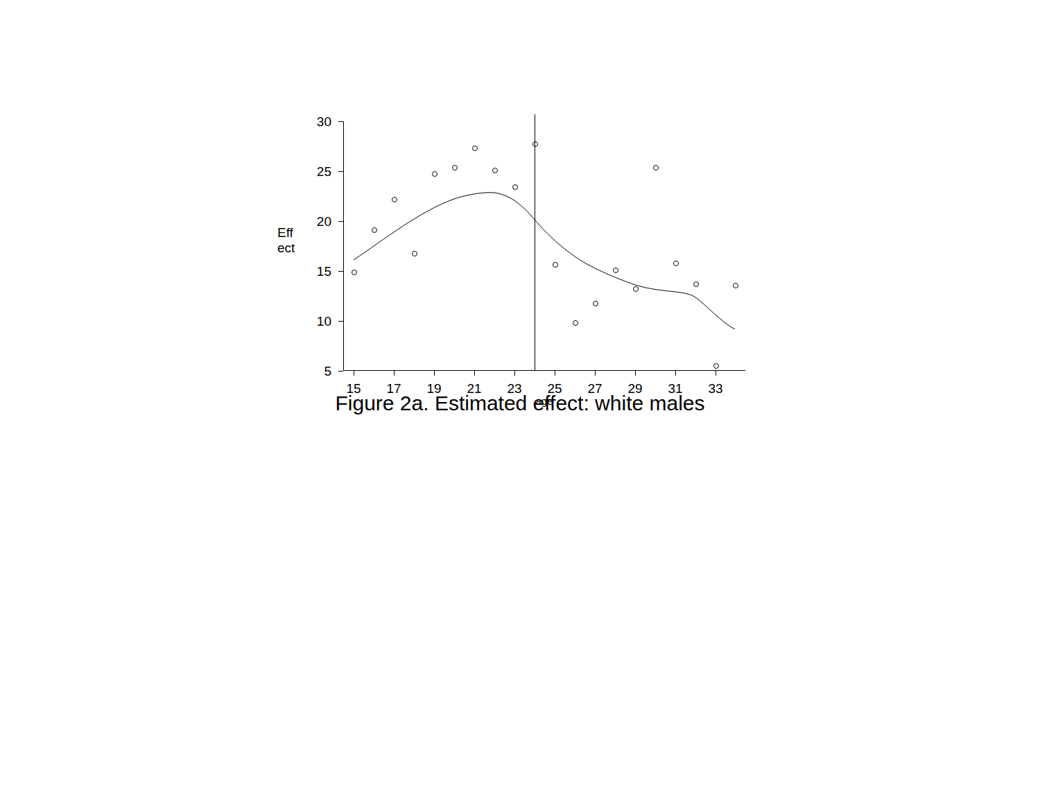Eff
ect
5
10
15
20
25
30
15
17
19
21
23
25
27
29
31
33
age
Figure 2a. Estimated effect: white males